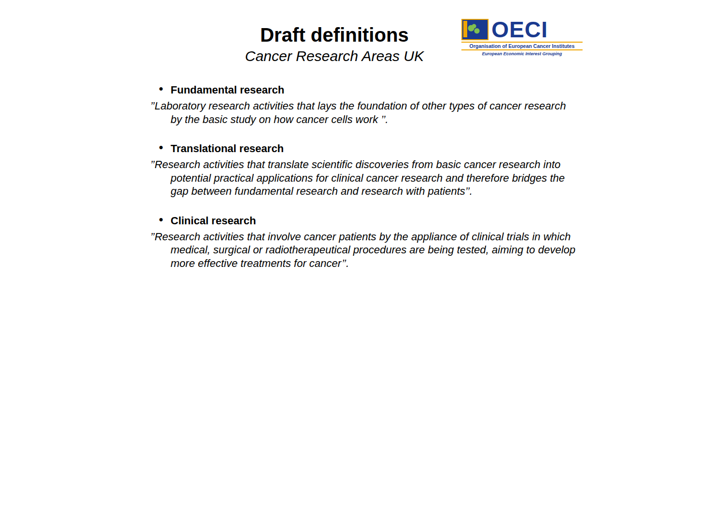OECI
Organisation of European Cancer Institutes
European Economic Interest Grouping
Draft definitions
Cancer Research Areas UK
Fundamental research
’’Laboratory research activities that lays the foundation of other types of cancer research by the basic study on how cancer cells work ’’.
Translational research
’’Research activities that translate scientific discoveries from basic cancer research into potential practical applications for clinical cancer research and therefore bridges the gap between fundamental research and research with patients’’.
Clinical research
’’Research activities that involve cancer patients by the appliance of clinical trials in which medical, surgical or radiotherapeutical procedures are being tested, aiming to develop more effective treatments for cancer’’.